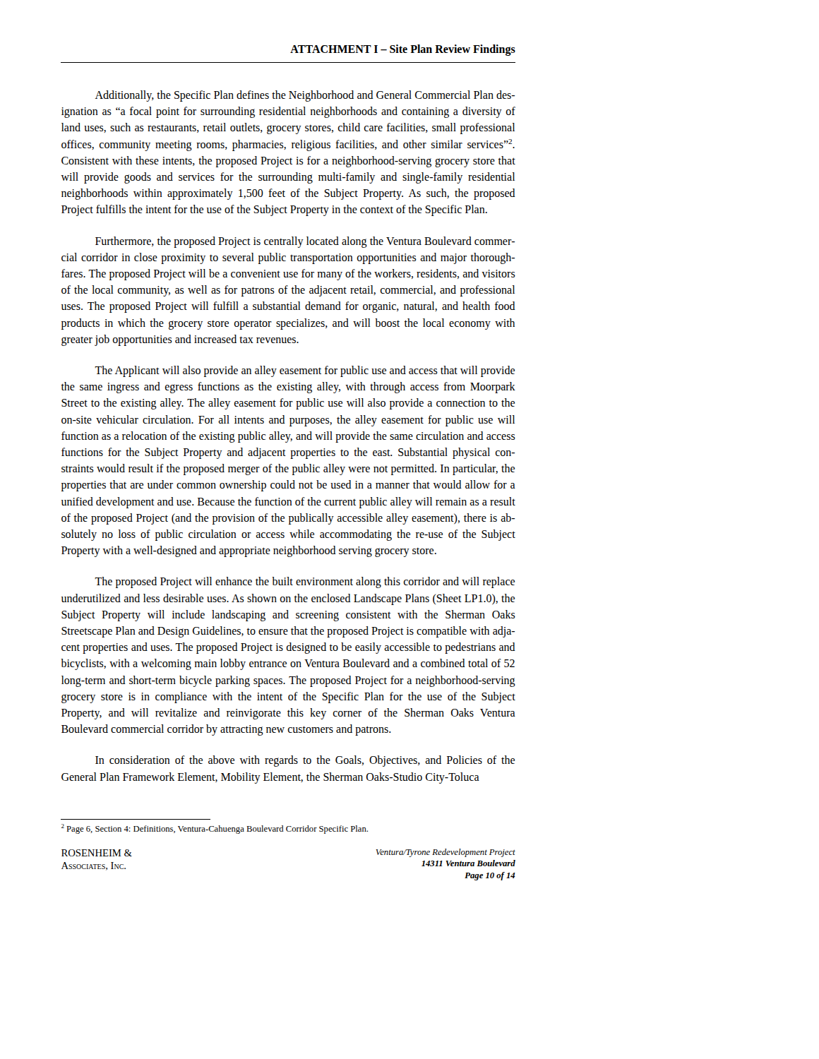ATTACHMENT I – Site Plan Review Findings
Additionally, the Specific Plan defines the Neighborhood and General Commercial Plan designation as “a focal point for surrounding residential neighborhoods and containing a diversity of land uses, such as restaurants, retail outlets, grocery stores, child care facilities, small professional offices, community meeting rooms, pharmacies, religious facilities, and other similar services”2. Consistent with these intents, the proposed Project is for a neighborhood-serving grocery store that will provide goods and services for the surrounding multi-family and single-family residential neighborhoods within approximately 1,500 feet of the Subject Property. As such, the proposed Project fulfills the intent for the use of the Subject Property in the context of the Specific Plan.
Furthermore, the proposed Project is centrally located along the Ventura Boulevard commercial corridor in close proximity to several public transportation opportunities and major thoroughfares. The proposed Project will be a convenient use for many of the workers, residents, and visitors of the local community, as well as for patrons of the adjacent retail, commercial, and professional uses. The proposed Project will fulfill a substantial demand for organic, natural, and health food products in which the grocery store operator specializes, and will boost the local economy with greater job opportunities and increased tax revenues.
The Applicant will also provide an alley easement for public use and access that will provide the same ingress and egress functions as the existing alley, with through access from Moorpark Street to the existing alley. The alley easement for public use will also provide a connection to the on-site vehicular circulation. For all intents and purposes, the alley easement for public use will function as a relocation of the existing public alley, and will provide the same circulation and access functions for the Subject Property and adjacent properties to the east. Substantial physical constraints would result if the proposed merger of the public alley were not permitted. In particular, the properties that are under common ownership could not be used in a manner that would allow for a unified development and use. Because the function of the current public alley will remain as a result of the proposed Project (and the provision of the publically accessible alley easement), there is absolutely no loss of public circulation or access while accommodating the re-use of the Subject Property with a well-designed and appropriate neighborhood serving grocery store.
The proposed Project will enhance the built environment along this corridor and will replace underutilized and less desirable uses. As shown on the enclosed Landscape Plans (Sheet LP1.0), the Subject Property will include landscaping and screening consistent with the Sherman Oaks Streetscape Plan and Design Guidelines, to ensure that the proposed Project is compatible with adjacent properties and uses. The proposed Project is designed to be easily accessible to pedestrians and bicyclists, with a welcoming main lobby entrance on Ventura Boulevard and a combined total of 52 long-term and short-term bicycle parking spaces. The proposed Project for a neighborhood-serving grocery store is in compliance with the intent of the Specific Plan for the use of the Subject Property, and will revitalize and reinvigorate this key corner of the Sherman Oaks Ventura Boulevard commercial corridor by attracting new customers and patrons.
In consideration of the above with regards to the Goals, Objectives, and Policies of the General Plan Framework Element, Mobility Element, the Sherman Oaks-Studio City-Toluca
2 Page 6, Section 4: Definitions, Ventura-Cahuenga Boulevard Corridor Specific Plan.
ROSENHEIM &
Associates, Inc.
Ventura/Tyrone Redevelopment Project
14311 Ventura Boulevard
Page 10 of 14